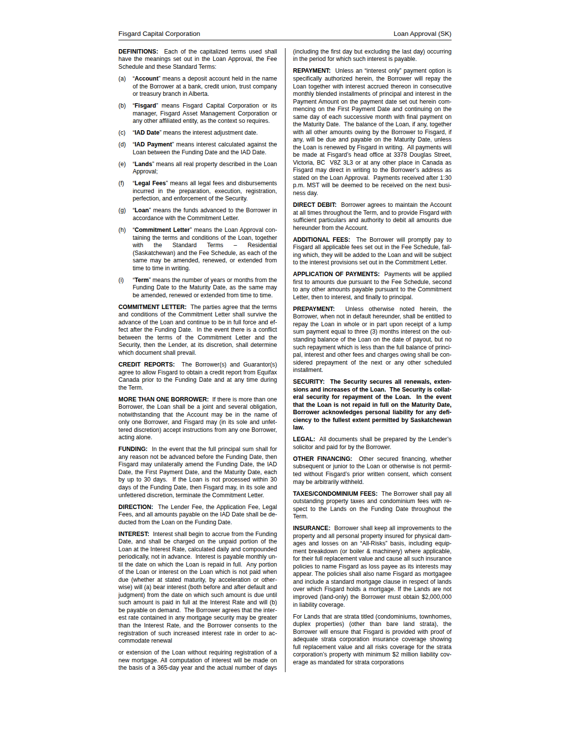Fisgard Capital Corporation
Loan Approval (SK)
DEFINITIONS: Each of the capitalized terms used shall have the meanings set out in the Loan Approval, the Fee Schedule and these Standard Terms:
(a) “Account” means a deposit account held in the name of the Borrower at a bank, credit union, trust company or treasury branch in Alberta.
(b) “Fisgard” means Fisgard Capital Corporation or its manager, Fisgard Asset Management Corporation or any other affiliated entity, as the context so requires.
(c) “IAD Date” means the interest adjustment date.
(d) “IAD Payment” means interest calculated against the Loan between the Funding Date and the IAD Date.
(e) “Lands” means all real property described in the Loan Approval;
(f) “Legal Fees” means all legal fees and disbursements incurred in the preparation, execution, registration, perfection, and enforcement of the Security.
(g) “Loan” means the funds advanced to the Borrower in accordance with the Commitment Letter.
(h) “Commitment Letter” means the Loan Approval containing the terms and conditions of the Loan, together with the Standard Terms – Residential (Saskatchewan) and the Fee Schedule, as each of the same may be amended, renewed, or extended from time to time in writing.
(i) “Term” means the number of years or months from the Funding Date to the Maturity Date, as the same may be amended, renewed or extended from time to time.
COMMITMENT LETTER: The parties agree that the terms and conditions of the Commitment Letter shall survive the advance of the Loan and continue to be in full force and effect after the Funding Date. In the event there is a conflict between the terms of the Commitment Letter and the Security, then the Lender, at its discretion, shall determine which document shall prevail.
CREDIT REPORTS: The Borrower(s) and Guarantor(s) agree to allow Fisgard to obtain a credit report from Equifax Canada prior to the Funding Date and at any time during the Term.
MORE THAN ONE BORROWER: If there is more than one Borrower, the Loan shall be a joint and several obligation, notwithstanding that the Account may be in the name of only one Borrower, and Fisgard may (in its sole and unfettered discretion) accept instructions from any one Borrower, acting alone.
FUNDING: In the event that the full principal sum shall for any reason not be advanced before the Funding Date, then Fisgard may unilaterally amend the Funding Date, the IAD Date, the First Payment Date, and the Maturity Date, each by up to 30 days. If the Loan is not processed within 30 days of the Funding Date, then Fisgard may, in its sole and unfettered discretion, terminate the Commitment Letter.
DIRECTION: The Lender Fee, the Application Fee, Legal Fees, and all amounts payable on the IAD Date shall be deducted from the Loan on the Funding Date.
INTEREST: Interest shall begin to accrue from the Funding Date, and shall be charged on the unpaid portion of the Loan at the Interest Rate, calculated daily and compounded periodically, not in advance. Interest is payable monthly until the date on which the Loan is repaid in full. Any portion of the Loan or interest on the Loan which is not paid when due (whether at stated maturity, by acceleration or otherwise) will (a) bear interest (both before and after default and judgment) from the date on which such amount is due until such amount is paid in full at the Interest Rate and will (b) be payable on demand. The Borrower agrees that the interest rate contained in any mortgage security may be greater than the Interest Rate, and the Borrower consents to the registration of such increased interest rate in order to accommodate renewal
or extension of the Loan without requiring registration of a new mortgage. All computation of interest will be made on the basis of a 365-day year and the actual number of days (including the first day but excluding the last day) occurring in the period for which such interest is payable.
REPAYMENT: Unless an “interest only” payment option is specifically authorized herein, the Borrower will repay the Loan together with interest accrued thereon in consecutive monthly blended installments of principal and interest in the Payment Amount on the payment date set out herein commencing on the First Payment Date and continuing on the same day of each successive month with final payment on the Maturity Date. The balance of the Loan, if any, together with all other amounts owing by the Borrower to Fisgard, if any, will be due and payable on the Maturity Date, unless the Loan is renewed by Fisgard in writing. All payments will be made at Fisgard’s head office at 3378 Douglas Street, Victoria, BC V8Z 3L3 or at any other place in Canada as Fisgard may direct in writing to the Borrower’s address as stated on the Loan Approval. Payments received after 1:30 p.m. MST will be deemed to be received on the next business day.
DIRECT DEBIT: Borrower agrees to maintain the Account at all times throughout the Term, and to provide Fisgard with sufficient particulars and authority to debit all amounts due hereunder from the Account.
ADDITIONAL FEES: The Borrower will promptly pay to Fisgard all applicable fees set out in the Fee Schedule, failing which, they will be added to the Loan and will be subject to the interest provisions set out in the Commitment Letter.
APPLICATION OF PAYMENTS: Payments will be applied first to amounts due pursuant to the Fee Schedule, second to any other amounts payable pursuant to the Commitment Letter, then to interest, and finally to principal.
PREPAYMENT: Unless otherwise noted herein, the Borrower, when not in default hereunder, shall be entitled to repay the Loan in whole or in part upon receipt of a lump sum payment equal to three (3) months interest on the outstanding balance of the Loan on the date of payout, but no such repayment which is less than the full balance of principal, interest and other fees and charges owing shall be considered prepayment of the next or any other scheduled installment.
SECURITY: The Security secures all renewals, extensions and increases of the Loan. The Security is collateral security for repayment of the Loan. In the event that the Loan is not repaid in full on the Maturity Date, Borrower acknowledges personal liability for any deficiency to the fullest extent permitted by Saskatchewan law.
LEGAL: All documents shall be prepared by the Lender’s solicitor and paid for by the Borrower.
OTHER FINANCING: Other secured financing, whether subsequent or junior to the Loan or otherwise is not permitted without Fisgard’s prior written consent, which consent may be arbitrarily withheld.
TAXES/CONDOMINIUM FEES: The Borrower shall pay all outstanding property taxes and condominium fees with respect to the Lands on the Funding Date throughout the Term.
INSURANCE: Borrower shall keep all improvements to the property and all personal property insured for physical damages and losses on an “All-Risks” basis, including equipment breakdown (or boiler & machinery) where applicable, for their full replacement value and cause all such insurance policies to name Fisgard as loss payee as its interests may appear. The policies shall also name Fisgard as mortgagee and include a standard mortgage clause in respect of lands over which Fisgard holds a mortgage. If the Lands are not improved (land-only) the Borrower must obtain $2,000,000 in liability coverage.
For Lands that are strata titled (condominiums, townhomes, duplex properties) (other than bare land strata), the Borrower will ensure that Fisgard is provided with proof of adequate strata corporation insurance coverage showing full replacement value and all risks coverage for the strata corporation’s property with minimum $2 million liability coverage as mandated for strata corporations